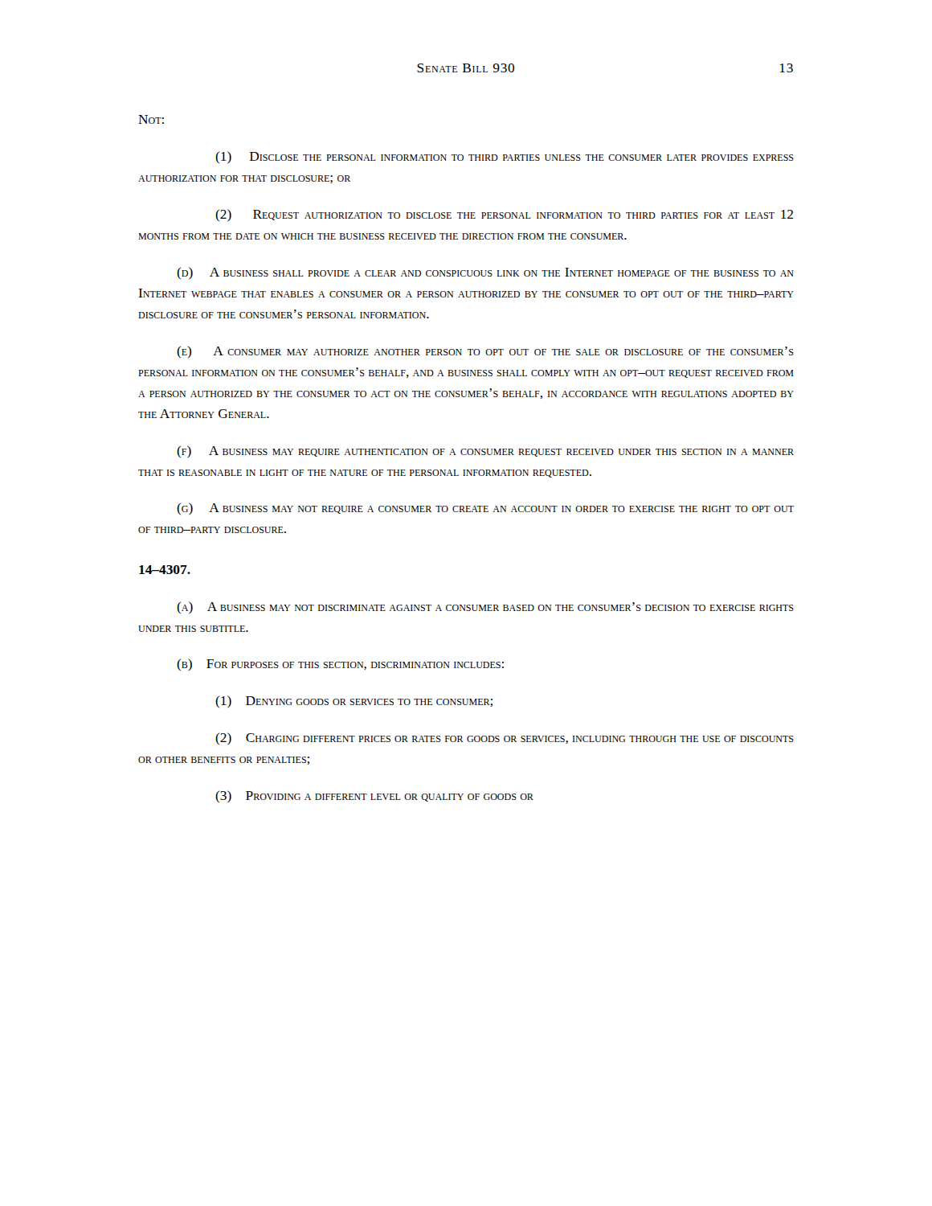Senate Bill 930 13
Not:
(1) Disclose the personal information to third parties unless the consumer later provides express authorization for that disclosure; or
(2) Request authorization to disclose the personal information to third parties for at least 12 months from the date on which the business received the direction from the consumer.
(d) A business shall provide a clear and conspicuous link on the Internet homepage of the business to an Internet webpage that enables a consumer or a person authorized by the consumer to opt out of the third–party disclosure of the consumer’s personal information.
(e) A consumer may authorize another person to opt out of the sale or disclosure of the consumer’s personal information on the consumer’s behalf, and a business shall comply with an opt–out request received from a person authorized by the consumer to act on the consumer’s behalf, in accordance with regulations adopted by the Attorney General.
(f) A business may require authentication of a consumer request received under this section in a manner that is reasonable in light of the nature of the personal information requested.
(g) A business may not require a consumer to create an account in order to exercise the right to opt out of third–party disclosure.
14–4307.
(a) A business may not discriminate against a consumer based on the consumer’s decision to exercise rights under this subtitle.
(b) For purposes of this section, discrimination includes:
(1) Denying goods or services to the consumer;
(2) Charging different prices or rates for goods or services, including through the use of discounts or other benefits or penalties;
(3) Providing a different level or quality of goods or